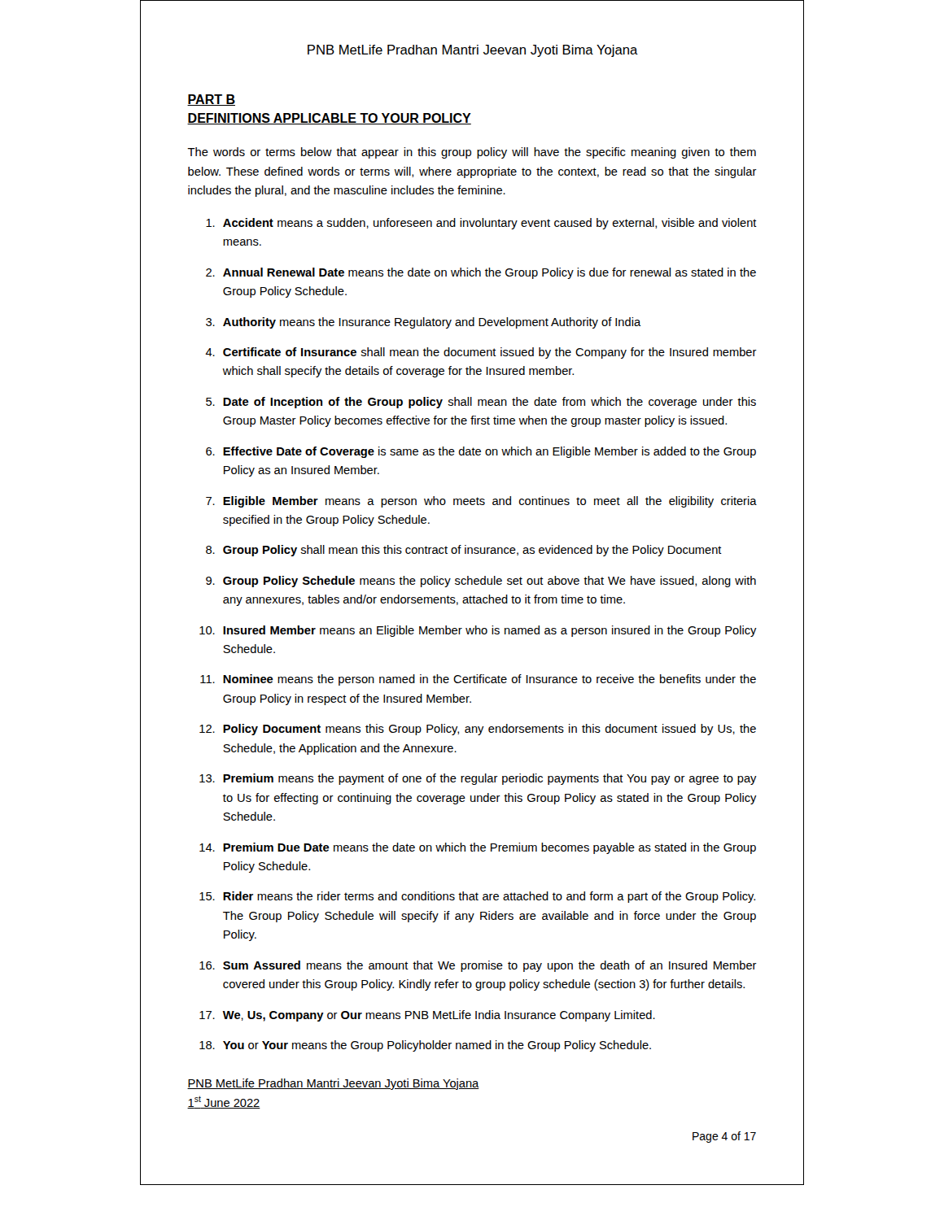PNB MetLife Pradhan Mantri Jeevan Jyoti Bima Yojana
PART B
DEFINITIONS APPLICABLE TO YOUR POLICY
The words or terms below that appear in this group policy will have the specific meaning given to them below. These defined words or terms will, where appropriate to the context, be read so that the singular includes the plural, and the masculine includes the feminine.
Accident means a sudden, unforeseen and involuntary event caused by external, visible and violent means.
Annual Renewal Date means the date on which the Group Policy is due for renewal as stated in the Group Policy Schedule.
Authority means the Insurance Regulatory and Development Authority of India
Certificate of Insurance shall mean the document issued by the Company for the Insured member which shall specify the details of coverage for the Insured member.
Date of Inception of the Group policy shall mean the date from which the coverage under this Group Master Policy becomes effective for the first time when the group master policy is issued.
Effective Date of Coverage is same as the date on which an Eligible Member is added to the Group Policy as an Insured Member.
Eligible Member means a person who meets and continues to meet all the eligibility criteria specified in the Group Policy Schedule.
Group Policy shall mean this this contract of insurance, as evidenced by the Policy Document
Group Policy Schedule means the policy schedule set out above that We have issued, along with any annexures, tables and/or endorsements, attached to it from time to time.
Insured Member means an Eligible Member who is named as a person insured in the Group Policy Schedule.
Nominee means the person named in the Certificate of Insurance to receive the benefits under the Group Policy in respect of the Insured Member.
Policy Document means this Group Policy, any endorsements in this document issued by Us, the Schedule, the Application and the Annexure.
Premium means the payment of one of the regular periodic payments that You pay or agree to pay to Us for effecting or continuing the coverage under this Group Policy as stated in the Group Policy Schedule.
Premium Due Date means the date on which the Premium becomes payable as stated in the Group Policy Schedule.
Rider means the rider terms and conditions that are attached to and form a part of the Group Policy. The Group Policy Schedule will specify if any Riders are available and in force under the Group Policy.
Sum Assured means the amount that We promise to pay upon the death of an Insured Member covered under this Group Policy. Kindly refer to group policy schedule (section 3) for further details.
We, Us, Company or Our means PNB MetLife India Insurance Company Limited.
You or Your means the Group Policyholder named in the Group Policy Schedule.
PNB MetLife Pradhan Mantri Jeevan Jyoti Bima Yojana
1st June 2022
Page 4 of 17